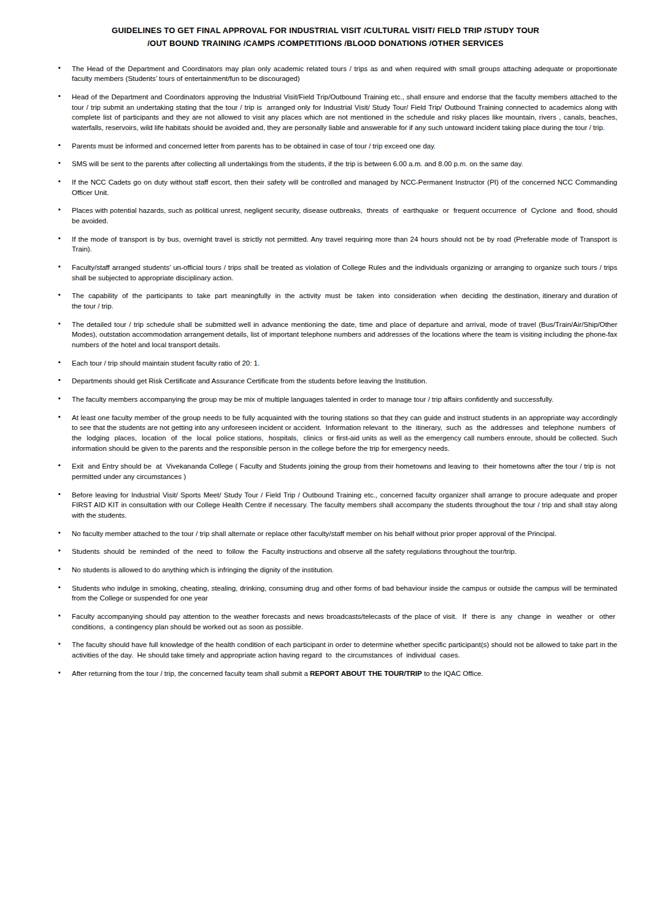GUIDELINES TO GET FINAL APPROVAL FOR INDUSTRIAL VISIT /CULTURAL VISIT/ FIELD TRIP /STUDY TOUR
/OUT BOUND TRAINING /CAMPS /COMPETITIONS /BLOOD DONATIONS /OTHER SERVICES
The Head of the Department and Coordinators may plan only academic related tours / trips as and when required with small groups attaching adequate or proportionate faculty members (Students’ tours of entertainment/fun to be discouraged)
Head of the Department and Coordinators approving the Industrial Visit/Field Trip/Outbound Training etc., shall ensure and endorse that the faculty members attached to the tour / trip submit an undertaking stating that the tour / trip is arranged only for Industrial Visit/ Study Tour/ Field Trip/ Outbound Training connected to academics along with complete list of participants and they are not allowed to visit any places which are not mentioned in the schedule and risky places like mountain, rivers , canals, beaches, waterfalls, reservoirs, wild life habitats should be avoided and, they are personally liable and answerable for if any such untoward incident taking place during the tour / trip.
Parents must be informed and concerned letter from parents has to be obtained in case of tour / trip exceed one day.
SMS will be sent to the parents after collecting all undertakings from the students, if the trip is between 6.00 a.m. and 8.00 p.m. on the same day.
If the NCC Cadets go on duty without staff escort, then their safety will be controlled and managed by NCC-Permanent Instructor (PI) of the concerned NCC Commanding Officer Unit.
Places with potential hazards, such as political unrest, negligent security, disease outbreaks, threats of earthquake or frequent occurrence of Cyclone and flood, should be avoided.
If the mode of transport is by bus, overnight travel is strictly not permitted. Any travel requiring more than 24 hours should not be by road (Preferable mode of Transport is Train).
Faculty/staff arranged students’ un-official tours / trips shall be treated as violation of College Rules and the individuals organizing or arranging to organize such tours / trips shall be subjected to appropriate disciplinary action.
The capability of the participants to take part meaningfully in the activity must be taken into consideration when deciding the destination, itinerary and duration of the tour / trip.
The detailed tour / trip schedule shall be submitted well in advance mentioning the date, time and place of departure and arrival, mode of travel (Bus/Train/Air/Ship/Other Modes), outstation accommodation arrangement details, list of important telephone numbers and addresses of the locations where the team is visiting including the phone-fax numbers of the hotel and local transport details.
Each tour / trip should maintain student faculty ratio of 20: 1.
Departments should get Risk Certificate and Assurance Certificate from the students before leaving the Institution.
The faculty members accompanying the group may be mix of multiple languages talented in order to manage tour / trip affairs confidently and successfully.
At least one faculty member of the group needs to be fully acquainted with the touring stations so that they can guide and instruct students in an appropriate way accordingly to see that the students are not getting into any unforeseen incident or accident. Information relevant to the itinerary, such as the addresses and telephone numbers of the lodging places, location of the local police stations, hospitals, clinics or first-aid units as well as the emergency call numbers enroute, should be collected. Such information should be given to the parents and the responsible person in the college before the trip for emergency needs.
Exit and Entry should be at Vivekananda College ( Faculty and Students joining the group from their hometowns and leaving to their hometowns after the tour / trip is not permitted under any circumstances )
Before leaving for Industrial Visit/ Sports Meet/ Study Tour / Field Trip / Outbound Training etc., concerned faculty organizer shall arrange to procure adequate and proper FIRST AID KIT in consultation with our College Health Centre if necessary. The faculty members shall accompany the students throughout the tour / trip and shall stay along with the students.
No faculty member attached to the tour / trip shall alternate or replace other faculty/staff member on his behalf without prior proper approval of the Principal.
Students should be reminded of the need to follow the Faculty instructions and observe all the safety regulations throughout the tour/trip.
No students is allowed to do anything which is infringing the dignity of the institution.
Students who indulge in smoking, cheating, stealing, drinking, consuming drug and other forms of bad behaviour inside the campus or outside the campus will be terminated from the College or suspended for one year
Faculty accompanying should pay attention to the weather forecasts and news broadcasts/telecasts of the place of visit. If there is any change in weather or other conditions, a contingency plan should be worked out as soon as possible.
The faculty should have full knowledge of the health condition of each participant in order to determine whether specific participant(s) should not be allowed to take part in the activities of the day. He should take timely and appropriate action having regard to the circumstances of individual cases.
After returning from the tour / trip, the concerned faculty team shall submit a REPORT ABOUT THE TOUR/TRIP to the IQAC Office.